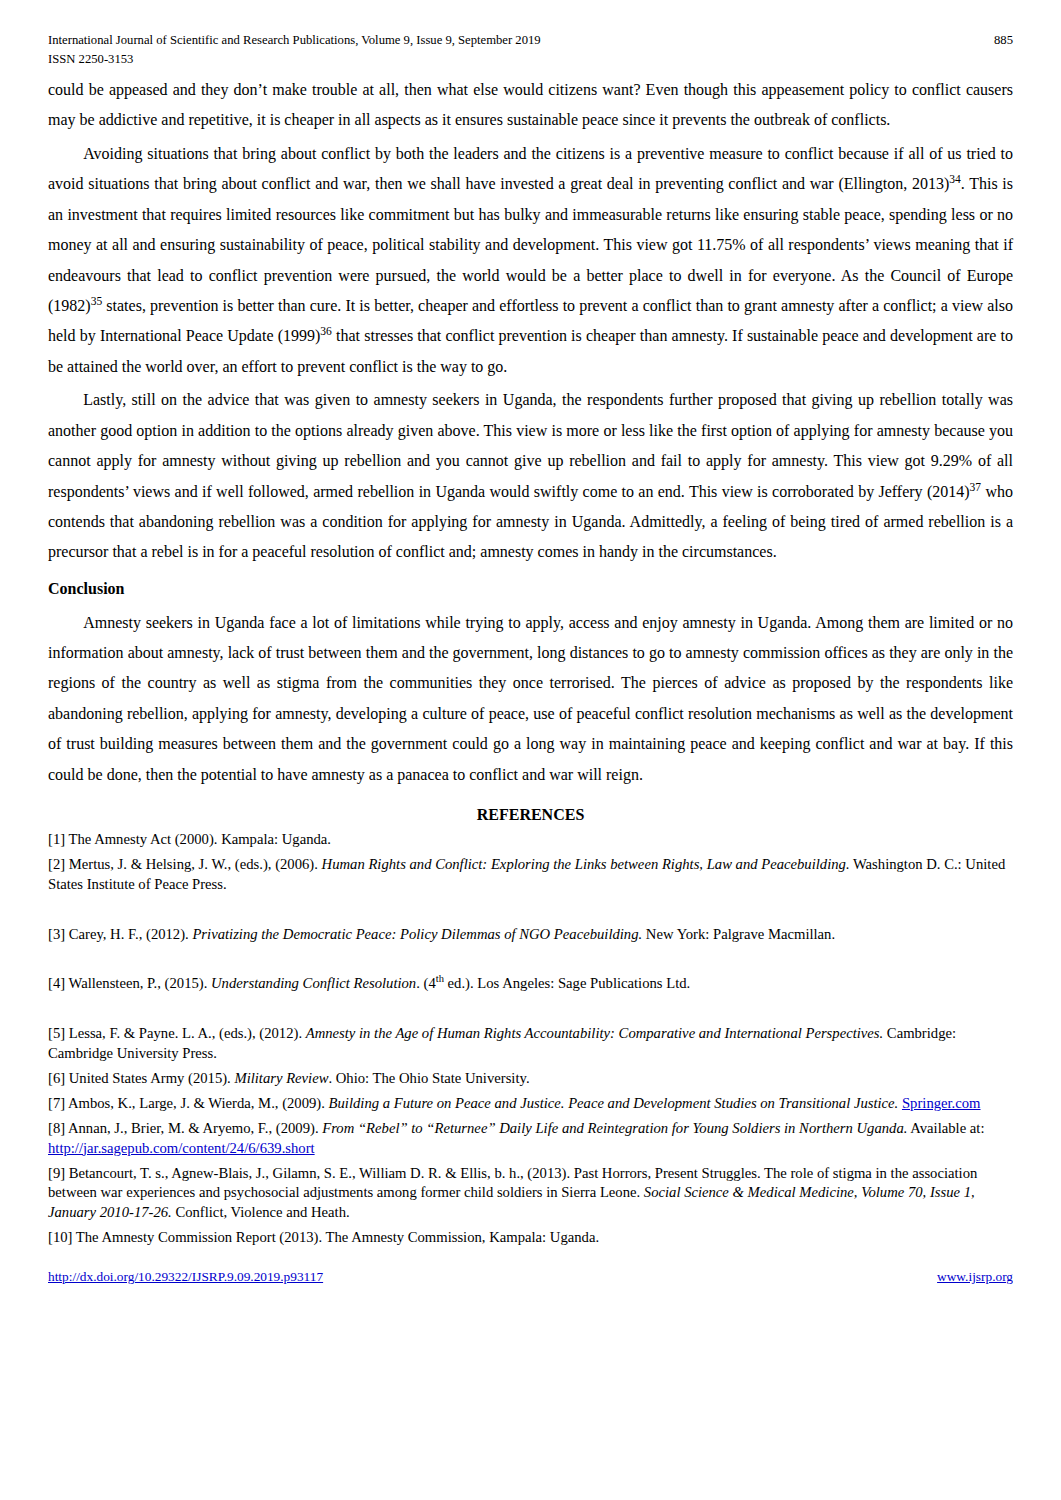885 International Journal of Scientific and Research Publications, Volume 9, Issue 9, September 2019
ISSN 2250-3153
could be appeased and they don’t make trouble at all, then what else would citizens want? Even though this appeasement policy to conflict causers may be addictive and repetitive, it is cheaper in all aspects as it ensures sustainable peace since it prevents the outbreak of conflicts.
Avoiding situations that bring about conflict by both the leaders and the citizens is a preventive measure to conflict because if all of us tried to avoid situations that bring about conflict and war, then we shall have invested a great deal in preventing conflict and war (Ellington, 2013)34. This is an investment that requires limited resources like commitment but has bulky and immeasurable returns like ensuring stable peace, spending less or no money at all and ensuring sustainability of peace, political stability and development. This view got 11.75% of all respondents’ views meaning that if endeavours that lead to conflict prevention were pursued, the world would be a better place to dwell in for everyone. As the Council of Europe (1982)35 states, prevention is better than cure. It is better, cheaper and effortless to prevent a conflict than to grant amnesty after a conflict; a view also held by International Peace Update (1999)36 that stresses that conflict prevention is cheaper than amnesty. If sustainable peace and development are to be attained the world over, an effort to prevent conflict is the way to go.
Lastly, still on the advice that was given to amnesty seekers in Uganda, the respondents further proposed that giving up rebellion totally was another good option in addition to the options already given above. This view is more or less like the first option of applying for amnesty because you cannot apply for amnesty without giving up rebellion and you cannot give up rebellion and fail to apply for amnesty. This view got 9.29% of all respondents’ views and if well followed, armed rebellion in Uganda would swiftly come to an end. This view is corroborated by Jeffery (2014)37 who contends that abandoning rebellion was a condition for applying for amnesty in Uganda. Admittedly, a feeling of being tired of armed rebellion is a precursor that a rebel is in for a peaceful resolution of conflict and; amnesty comes in handy in the circumstances.
Conclusion
Amnesty seekers in Uganda face a lot of limitations while trying to apply, access and enjoy amnesty in Uganda. Among them are limited or no information about amnesty, lack of trust between them and the government, long distances to go to amnesty commission offices as they are only in the regions of the country as well as stigma from the communities they once terrorised. The pierces of advice as proposed by the respondents like abandoning rebellion, applying for amnesty, developing a culture of peace, use of peaceful conflict resolution mechanisms as well as the development of trust building measures between them and the government could go a long way in maintaining peace and keeping conflict and war at bay. If this could be done, then the potential to have amnesty as a panacea to conflict and war will reign.
REFERENCES
[1] The Amnesty Act (2000). Kampala: Uganda.
[2] Mertus, J. & Helsing, J. W., (eds.), (2006). Human Rights and Conflict: Exploring the Links between Rights, Law and Peacebuilding. Washington D. C.: United States Institute of Peace Press.
[3] Carey, H. F., (2012). Privatizing the Democratic Peace: Policy Dilemmas of NGO Peacebuilding. New York: Palgrave Macmillan.
[4] Wallensteen, P., (2015). Understanding Conflict Resolution. (4th ed.). Los Angeles: Sage Publications Ltd.
[5] Lessa, F. & Payne. L. A., (eds.), (2012). Amnesty in the Age of Human Rights Accountability: Comparative and International Perspectives. Cambridge: Cambridge University Press.
[6] United States Army (2015). Military Review. Ohio: The Ohio State University.
[7] Ambos, K., Large, J. & Wierda, M., (2009). Building a Future on Peace and Justice. Peace and Development Studies on Transitional Justice. Springer.com
[8] Annan, J., Brier, M. & Aryemo, F., (2009). From “Rebel” to “Returnee” Daily Life and Reintegration for Young Soldiers in Northern Uganda. Available at: http://jar.sagepub.com/content/24/6/639.short
[9] Betancourt, T. s., Agnew-Blais, J., Gilamn, S. E., William D. R. & Ellis, b. h., (2013). Past Horrors, Present Struggles. The role of stigma in the association between war experiences and psychosocial adjustments among former child soldiers in Sierra Leone. Social Science & Medical Medicine, Volume 70, Issue 1, January 2010-17-26. Conflict, Violence and Heath.
[10] The Amnesty Commission Report (2013). The Amnesty Commission, Kampala: Uganda.
http://dx.doi.org/10.29322/IJSRP.9.09.2019.p93117 www.ijsrp.org